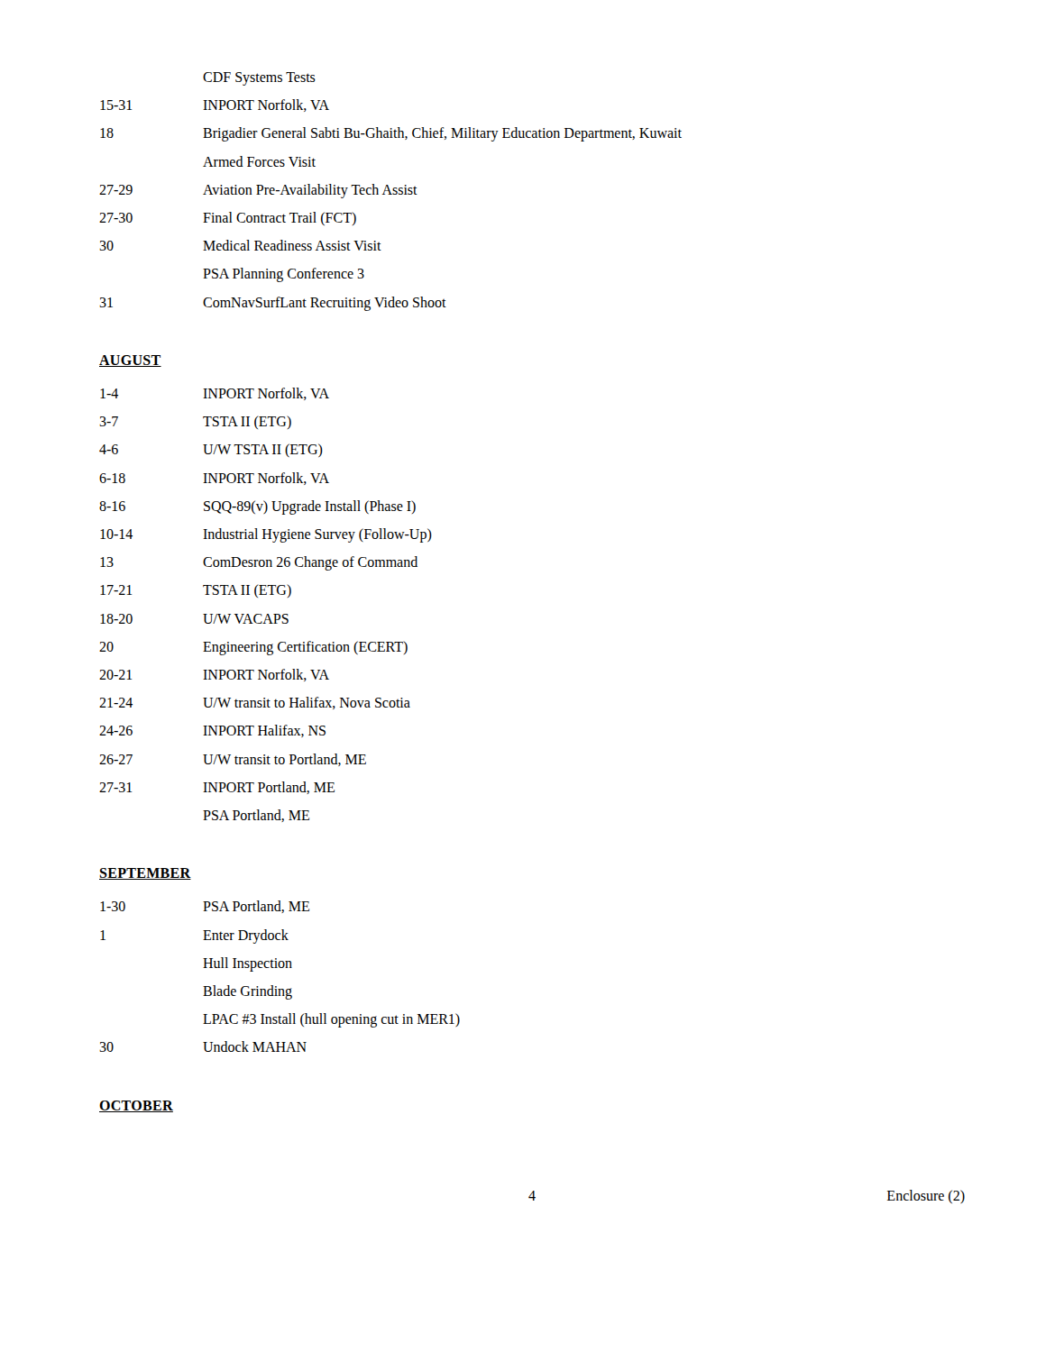| | CDF Systems Tests |
| 15-31 | INPORT Norfolk, VA |
| 18 | Brigadier General Sabti Bu-Ghaith, Chief, Military Education Department, Kuwait |
| | Armed Forces Visit |
| 27-29 | Aviation Pre-Availability Tech Assist |
| 27-30 | Final Contract Trail (FCT) |
| 30 | Medical Readiness Assist Visit |
| | PSA Planning Conference 3 |
| 31 | ComNavSurfLant Recruiting Video Shoot |
AUGUST
| 1-4 | INPORT Norfolk, VA |
| 3-7 | TSTA II (ETG) |
| 4-6 | U/W TSTA II (ETG) |
| 6-18 | INPORT Norfolk, VA |
| 8-16 | SQQ-89(v) Upgrade Install (Phase I) |
| 10-14 | Industrial Hygiene Survey (Follow-Up) |
| 13 | ComDesron 26 Change of Command |
| 17-21 | TSTA II (ETG) |
| 18-20 | U/W VACAPS |
| 20 | Engineering Certification (ECERT) |
| 20-21 | INPORT Norfolk, VA |
| 21-24 | U/W transit to Halifax, Nova Scotia |
| 24-26 | INPORT Halifax, NS |
| 26-27 | U/W transit to Portland, ME |
| 27-31 | INPORT Portland, ME |
| | PSA Portland, ME |
SEPTEMBER
| 1-30 | PSA Portland, ME |
| 1 | Enter Drydock |
| | Hull Inspection |
| | Blade Grinding |
| | LPAC #3 Install (hull opening cut in MER1) |
| 30 | Undock MAHAN |
OCTOBER
4
Enclosure (2)